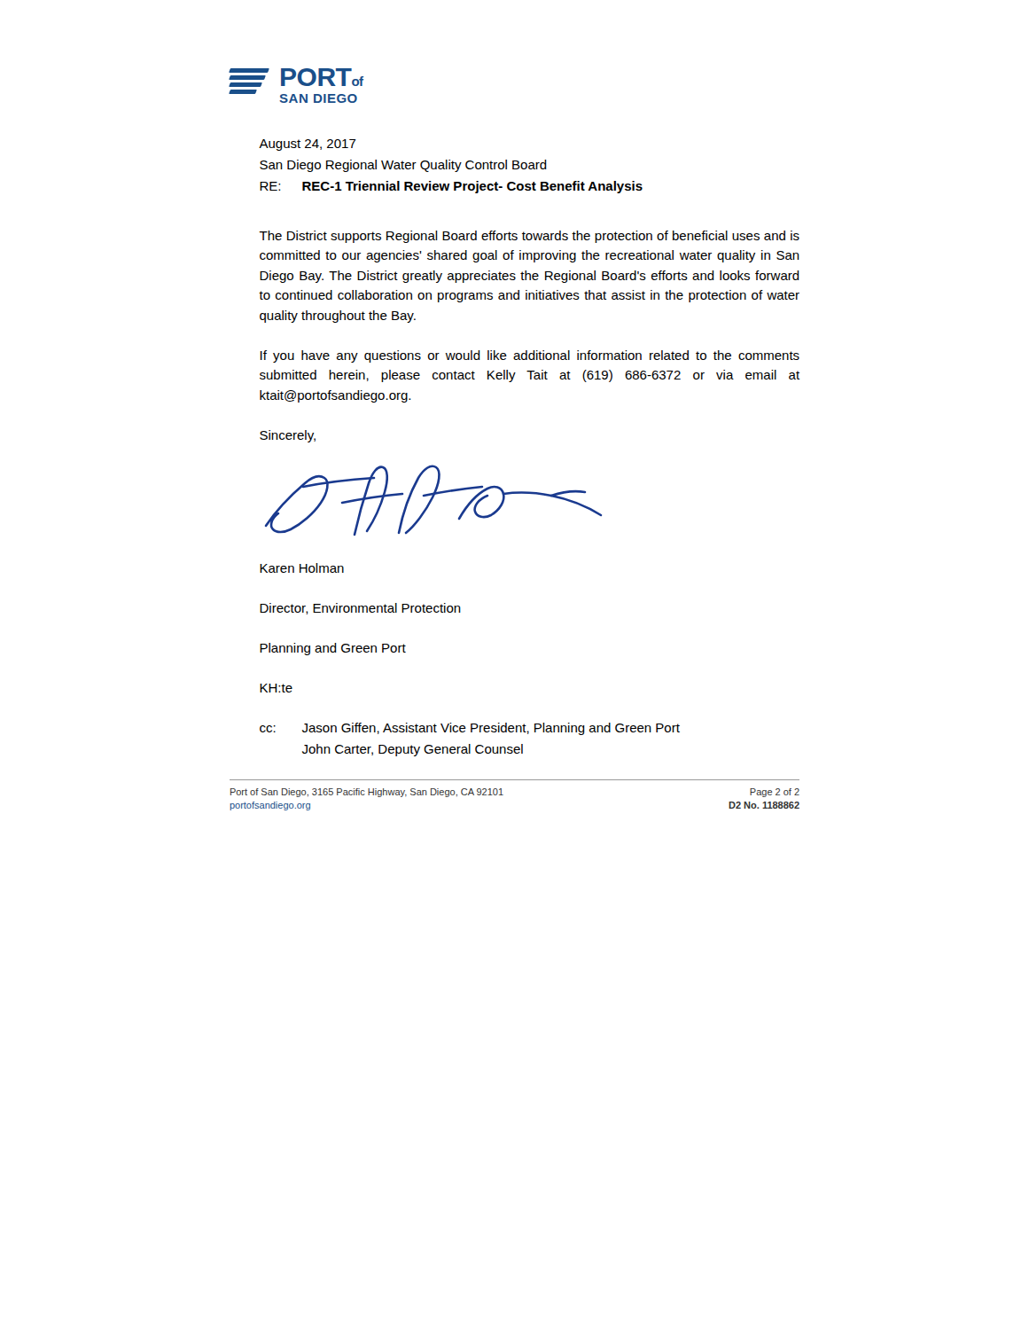PORTof
SAN DIEGO
August 24, 2017
San Diego Regional Water Quality Control Board
RE: REC-1 Triennial Review Project- Cost Benefit Analysis
The District supports Regional Board efforts towards the protection of beneficial uses and is committed to our agencies' shared goal of improving the recreational water quality in San Diego Bay. The District greatly appreciates the Regional Board's efforts and looks forward to continued collaboration on programs and initiatives that assist in the protection of water quality throughout the Bay.
If you have any questions or would like additional information related to the comments submitted herein, please contact Kelly Tait at (619) 686-6372 or via email at ktait@portofsandiego.org.
Sincerely,
Karen Holman
Director, Environmental Protection
Planning and Green Port
KH:te
cc:
Jason Giffen, Assistant Vice President, Planning and Green Port
John Carter, Deputy General Counsel
Port of San Diego, 3165 Pacific Highway, San Diego, CA 92101
portofsandiego.org
Page 2 of 2
D2 No. 1188862